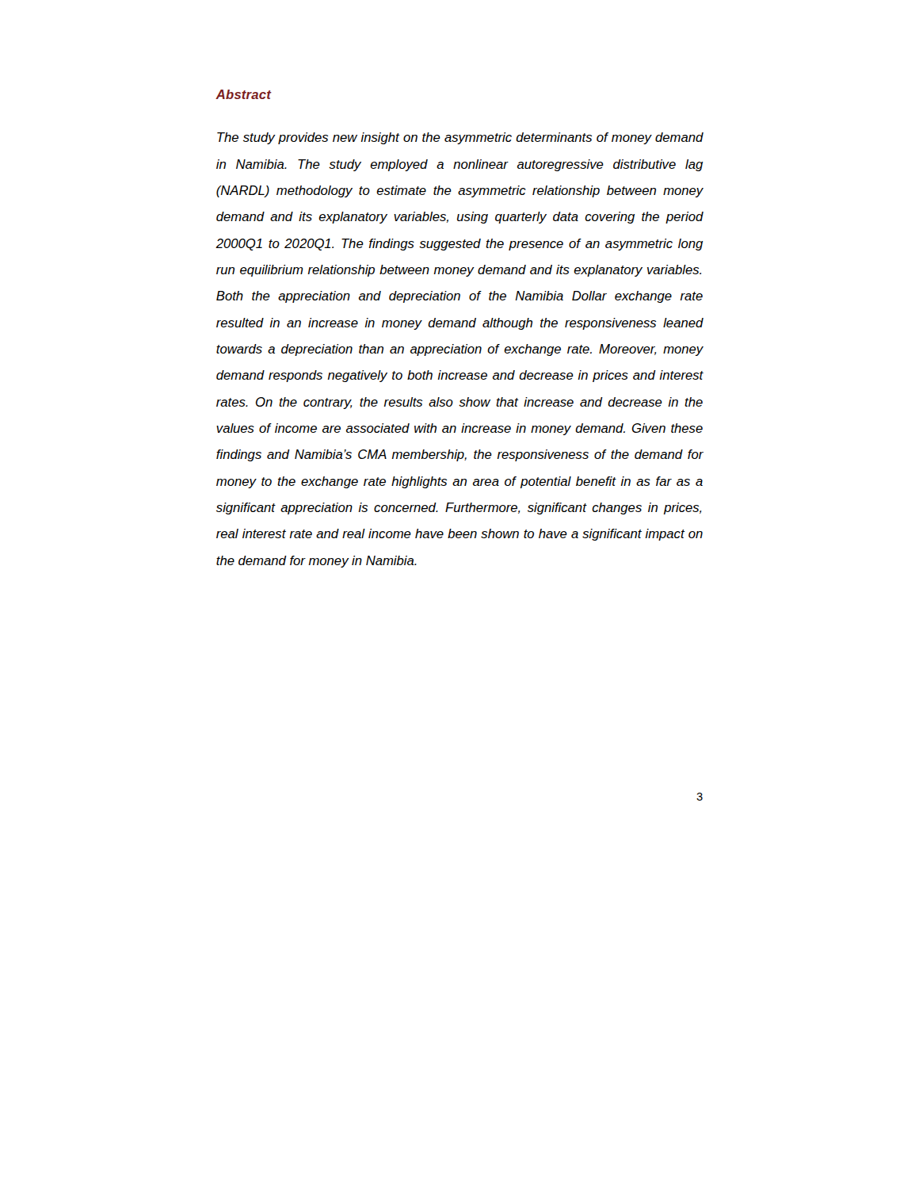Abstract
The study provides new insight on the asymmetric determinants of money demand in Namibia. The study employed a nonlinear autoregressive distributive lag (NARDL) methodology to estimate the asymmetric relationship between money demand and its explanatory variables, using quarterly data covering the period 2000Q1 to 2020Q1. The findings suggested the presence of an asymmetric long run equilibrium relationship between money demand and its explanatory variables. Both the appreciation and depreciation of the Namibia Dollar exchange rate resulted in an increase in money demand although the responsiveness leaned towards a depreciation than an appreciation of exchange rate. Moreover, money demand responds negatively to both increase and decrease in prices and interest rates. On the contrary, the results also show that increase and decrease in the values of income are associated with an increase in money demand. Given these findings and Namibia’s CMA membership, the responsiveness of the demand for money to the exchange rate highlights an area of potential benefit in as far as a significant appreciation is concerned. Furthermore, significant changes in prices, real interest rate and real income have been shown to have a significant impact on the demand for money in Namibia.
3